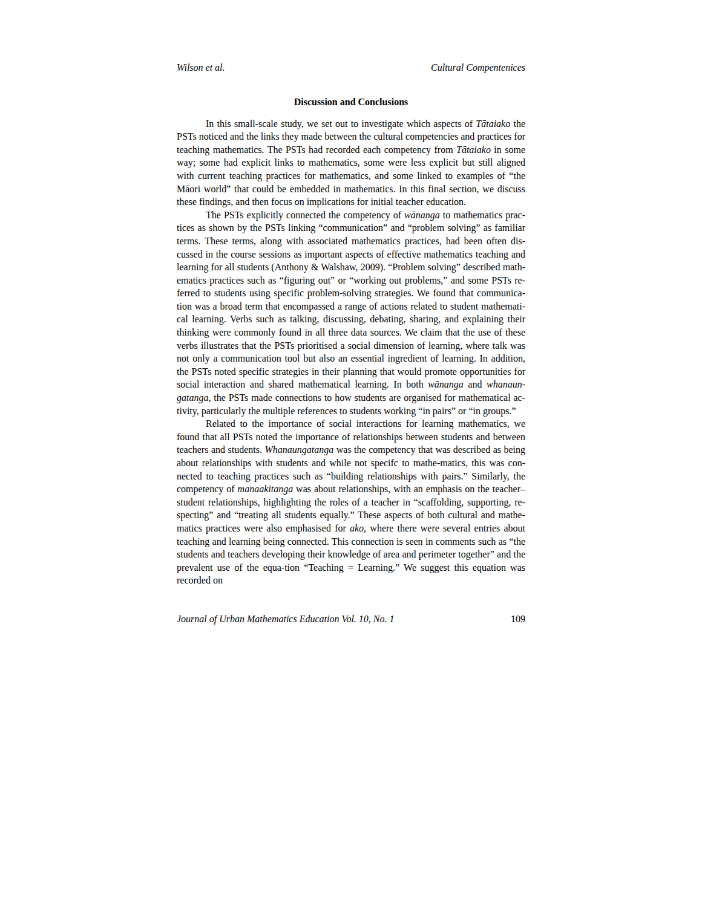Wilson et al. Cultural Compentenices
Discussion and Conclusions
In this small-scale study, we set out to investigate which aspects of Tātaiako the PSTs noticed and the links they made between the cultural competencies and practices for teaching mathematics. The PSTs had recorded each competency from Tātaiako in some way; some had explicit links to mathematics, some were less explicit but still aligned with current teaching practices for mathematics, and some linked to examples of “the Māori world” that could be embedded in mathematics. In this final section, we discuss these findings, and then focus on implications for initial teacher education.
The PSTs explicitly connected the competency of wānanga to mathematics practices as shown by the PSTs linking “communication” and “problem solving” as familiar terms. These terms, along with associated mathematics practices, had been often discussed in the course sessions as important aspects of effective mathematics teaching and learning for all students (Anthony & Walshaw, 2009). “Problem solving” described mathematics practices such as “figuring out” or “working out problems,” and some PSTs referred to students using specific problem-solving strategies. We found that communication was a broad term that encompassed a range of actions related to student mathematical learning. Verbs such as talking, discussing, debating, sharing, and explaining their thinking were commonly found in all three data sources. We claim that the use of these verbs illustrates that the PSTs prioritised a social dimension of learning, where talk was not only a communication tool but also an essential ingredient of learning. In addition, the PSTs noted specific strategies in their planning that would promote opportunities for social interaction and shared mathematical learning. In both wānanga and whanaungatanga, the PSTs made connections to how students are organised for mathematical activity, particularly the multiple references to students working “in pairs” or “in groups.”
Related to the importance of social interactions for learning mathematics, we found that all PSTs noted the importance of relationships between students and between teachers and students. Whanaungatanga was the competency that was described as being about relationships with students and while not specifc to mathe-matics, this was connected to teaching practices such as “building relationships with pairs.” Similarly, the competency of manaakitanga was about relationships, with an emphasis on the teacher–student relationships, highlighting the roles of a teacher in “scaffolding, supporting, respecting” and “treating all students equally.” These aspects of both cultural and mathematics practices were also emphasised for ako, where there were several entries about teaching and learning being connected. This connection is seen in comments such as “the students and teachers developing their knowledge of area and perimeter together” and the prevalent use of the equa-tion “Teaching = Learning.” We suggest this equation was recorded on
Journal of Urban Mathematics Education Vol. 10, No. 1 109